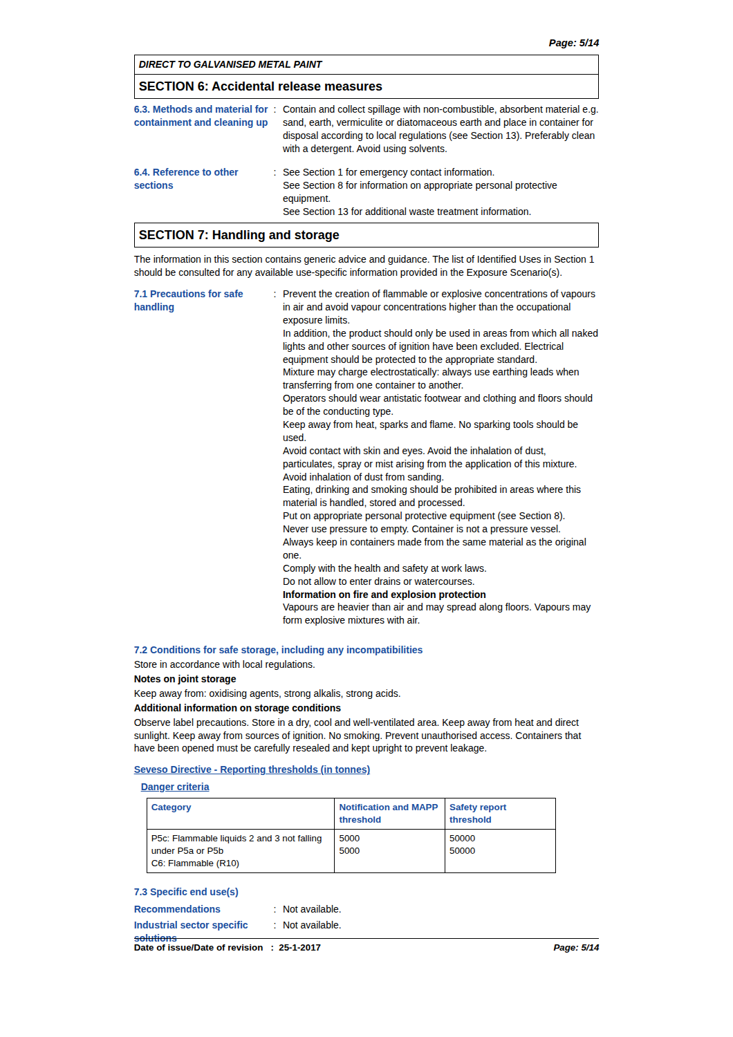Page: 5/14
DIRECT TO GALVANISED METAL PAINT
SECTION 6: Accidental release measures
| 6.3. Methods and material for containment and cleaning up | : | Contain and collect spillage with non-combustible, absorbent material e.g. sand, earth, vermiculite or diatomaceous earth and place in container for disposal according to local regulations (see Section 13). Preferably clean with a detergent. Avoid using solvents. |
| 6.4. Reference to other sections | : | See Section 1 for emergency contact information. See Section 8 for information on appropriate personal protective equipment. See Section 13 for additional waste treatment information. |
SECTION 7: Handling and storage
The information in this section contains generic advice and guidance. The list of Identified Uses in Section 1 should be consulted for any available use-specific information provided in the Exposure Scenario(s).
| 7.1 Precautions for safe handling | : | Prevent the creation of flammable or explosive concentrations of vapours in air and avoid vapour concentrations higher than the occupational exposure limits. In addition, the product should only be used in areas from which all naked lights and other sources of ignition have been excluded. Electrical equipment should be protected to the appropriate standard. Mixture may charge electrostatically: always use earthing leads when transferring from one container to another. Operators should wear antistatic footwear and clothing and floors should be of the conducting type. Keep away from heat, sparks and flame. No sparking tools should be used. Avoid contact with skin and eyes. Avoid the inhalation of dust, particulates, spray or mist arising from the application of this mixture. Avoid inhalation of dust from sanding. Eating, drinking and smoking should be prohibited in areas where this material is handled, stored and processed. Put on appropriate personal protective equipment (see Section 8). Never use pressure to empty. Container is not a pressure vessel. Always keep in containers made from the same material as the original one. Comply with the health and safety at work laws. Do not allow to enter drains or watercourses. Information on fire and explosion protection Vapours are heavier than air and may spread along floors. Vapours may form explosive mixtures with air. |
7.2 Conditions for safe storage, including any incompatibilities
Store in accordance with local regulations.
Notes on joint storage
Keep away from: oxidising agents, strong alkalis, strong acids.
Additional information on storage conditions
Observe label precautions. Store in a dry, cool and well-ventilated area. Keep away from heat and direct sunlight. Keep away from sources of ignition. No smoking. Prevent unauthorised access. Containers that have been opened must be carefully resealed and kept upright to prevent leakage.
Seveso Directive - Reporting thresholds (in tonnes)
Danger criteria
| Category | Notification and MAPP threshold | Safety report threshold |
| --- | --- | --- |
| P5c: Flammable liquids 2 and 3 not falling under P5a or P5b C6: Flammable (R10) | 5000 5000 | 50000 50000 |
7.3 Specific end use(s)
| Recommendations | : | Not available. |
| Industrial sector specific solutions | : | Not available. |
Date of issue/Date of revision : 25-1-2017
Page: 5/14